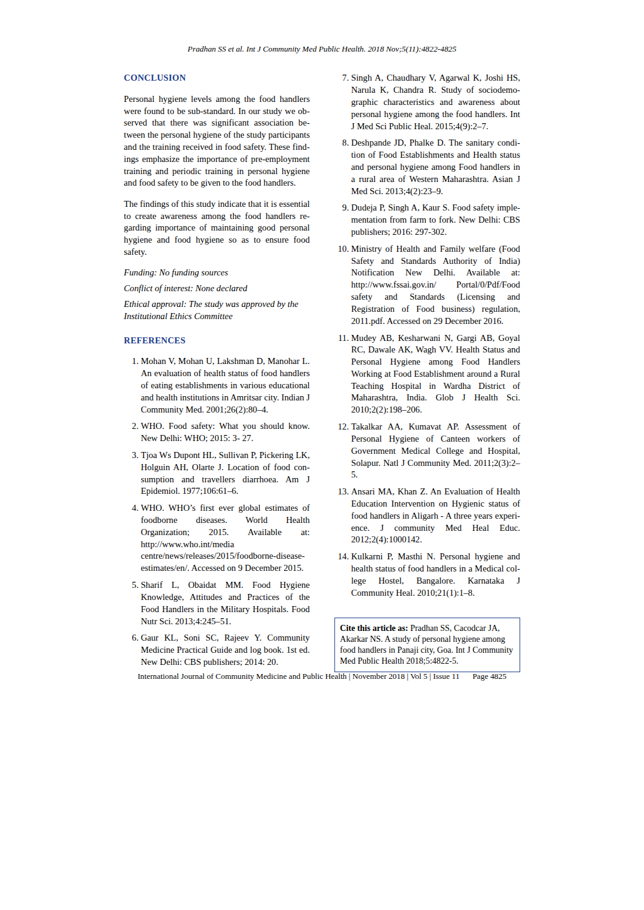Pradhan SS et al. Int J Community Med Public Health. 2018 Nov;5(11):4822-4825
CONCLUSION
Personal hygiene levels among the food handlers were found to be sub-standard. In our study we observed that there was significant association between the personal hygiene of the study participants and the training received in food safety. These findings emphasize the importance of pre-employment training and periodic training in personal hygiene and food safety to be given to the food handlers.
The findings of this study indicate that it is essential to create awareness among the food handlers regarding importance of maintaining good personal hygiene and food hygiene so as to ensure food safety.
Funding: No funding sources
Conflict of interest: None declared
Ethical approval: The study was approved by the Institutional Ethics Committee
REFERENCES
Mohan V, Mohan U, Lakshman D, Manohar L. An evaluation of health status of food handlers of eating establishments in various educational and health institutions in Amritsar city. Indian J Community Med. 2001;26(2):80–4.
WHO. Food safety: What you should know. New Delhi: WHO; 2015: 3- 27.
Tjoa Ws Dupont HL, Sullivan P, Pickering LK, Holguin AH, Olarte J. Location of food consumption and travellers diarrhoea. Am J Epidemiol. 1977;106:61–6.
WHO. WHO’s first ever global estimates of foodborne diseases. World Health Organization; 2015. Available at: http://www.who.int/media centre/news/releases/2015/foodborne-disease-estimates/en/. Accessed on 9 December 2015.
Sharif L, Obaidat MM. Food Hygiene Knowledge, Attitudes and Practices of the Food Handlers in the Military Hospitals. Food Nutr Sci. 2013;4:245–51.
Gaur KL, Soni SC, Rajeev Y. Community Medicine Practical Guide and log book. 1st ed. New Delhi: CBS publishers; 2014: 20.
Singh A, Chaudhary V, Agarwal K, Joshi HS, Narula K, Chandra R. Study of sociodemographic characteristics and awareness about personal hygiene among the food handlers. Int J Med Sci Public Heal. 2015;4(9):2–7.
Deshpande JD, Phalke D. The sanitary condition of Food Establishments and Health status and personal hygiene among Food handlers in a rural area of Western Maharashtra. Asian J Med Sci. 2013;4(2):23–9.
Dudeja P, Singh A, Kaur S. Food safety implementation from farm to fork. New Delhi: CBS publishers; 2016: 297-302.
Ministry of Health and Family welfare (Food Safety and Standards Authority of India) Notification New Delhi. Available at: http://www.fssai.gov.in/ Portal/0/Pdf/Food safety and Standards (Licensing and Registration of Food business) regulation, 2011.pdf. Accessed on 29 December 2016.
Mudey AB, Kesharwani N, Gargi AB, Goyal RC, Dawale AK, Wagh VV. Health Status and Personal Hygiene among Food Handlers Working at Food Establishment around a Rural Teaching Hospital in Wardha District of Maharashtra, India. Glob J Health Sci. 2010;2(2):198–206.
Takalkar AA, Kumavat AP. Assessment of Personal Hygiene of Canteen workers of Government Medical College and Hospital, Solapur. Natl J Community Med. 2011;2(3):2–5.
Ansari MA, Khan Z. An Evaluation of Health Education Intervention on Hygienic status of food handlers in Aligarh - A three years experience. J community Med Heal Educ. 2012;2(4):1000142.
Kulkarni P, Masthi N. Personal hygiene and health status of food handlers in a Medical college Hostel, Bangalore. Karnataka J Community Heal. 2010;21(1):1–8.
Cite this article as: Pradhan SS, Cacodcar JA, Akarkar NS. A study of personal hygiene among food handlers in Panaji city, Goa. Int J Community Med Public Health 2018;5:4822-5.
International Journal of Community Medicine and Public Health | November 2018 | Vol 5 | Issue 11Page 4825